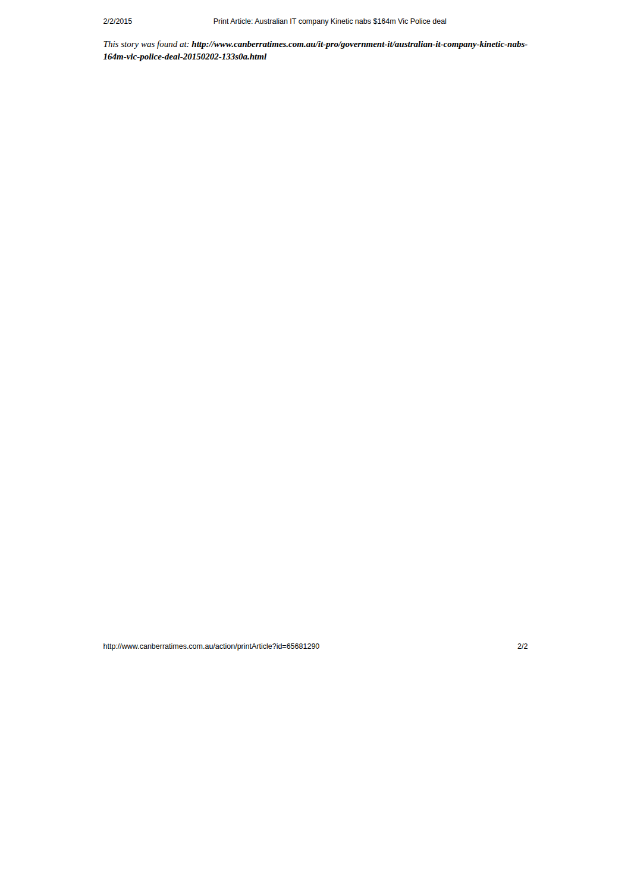2/2/2015 Print Article: Australian IT company Kinetic nabs $164m Vic Police deal
This story was found at: http://www.canberratimes.com.au/it-pro/government-it/australian-it-company-kinetic-nabs-164m-vic-police-deal-20150202-133s0a.html
http://www.canberratimes.com.au/action/printArticle?id=65681290 2/2